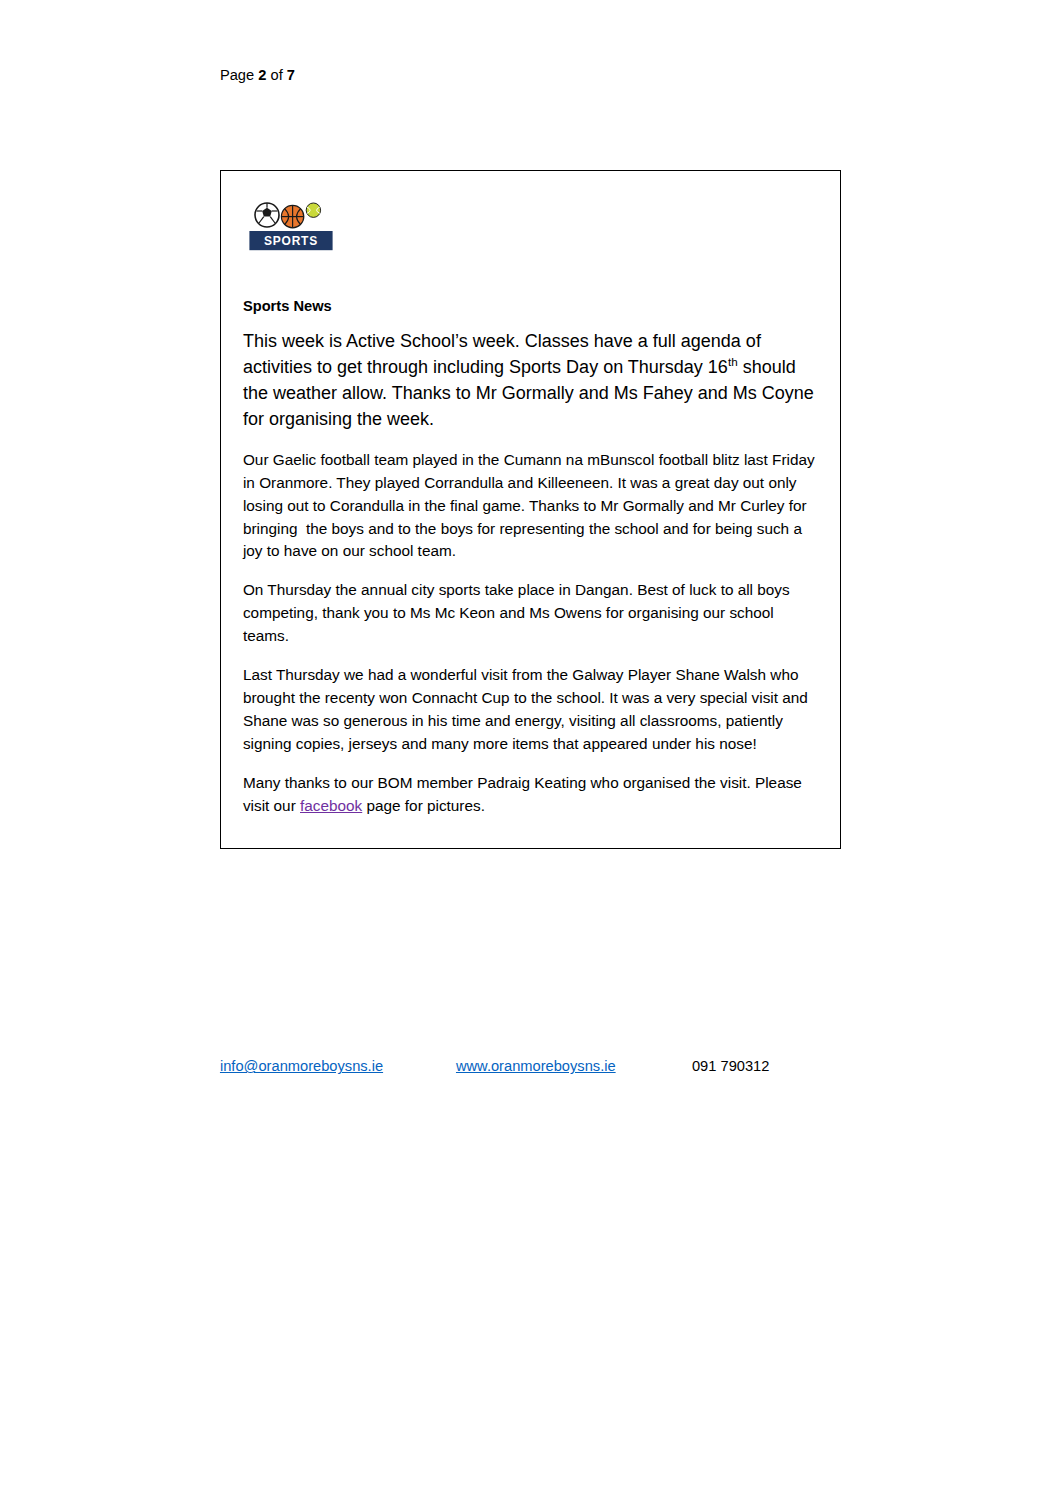Page 2 of 7
SPORTS
Sports News
This week is Active School’s week. Classes have a full agenda of activities to get through including Sports Day on Thursday 16th should the weather allow. Thanks to Mr Gormally and Ms Fahey and Ms Coyne for organising the week.
Our Gaelic football team played in the Cumann na mBunscol football blitz last Friday in Oranmore. They played Corrandulla and Killeeneen. It was a great day out only losing out to Corandulla in the final game. Thanks to Mr Gormally and Mr Curley for bringing the boys and to the boys for representing the school and for being such a joy to have on our school team.
On Thursday the annual city sports take place in Dangan. Best of luck to all boys competing, thank you to Ms Mc Keon and Ms Owens for organising our school teams.
Last Thursday we had a wonderful visit from the Galway Player Shane Walsh who brought the recenty won Connacht Cup to the school. It was a very special visit and Shane was so generous in his time and energy, visiting all classrooms, patiently signing copies, jerseys and many more items that appeared under his nose!
Many thanks to our BOM member Padraig Keating who organised the visit. Please visit our facebook page for pictures.
info@oranmoreboysns.ie
www.oranmoreboysns.ie
091 790312